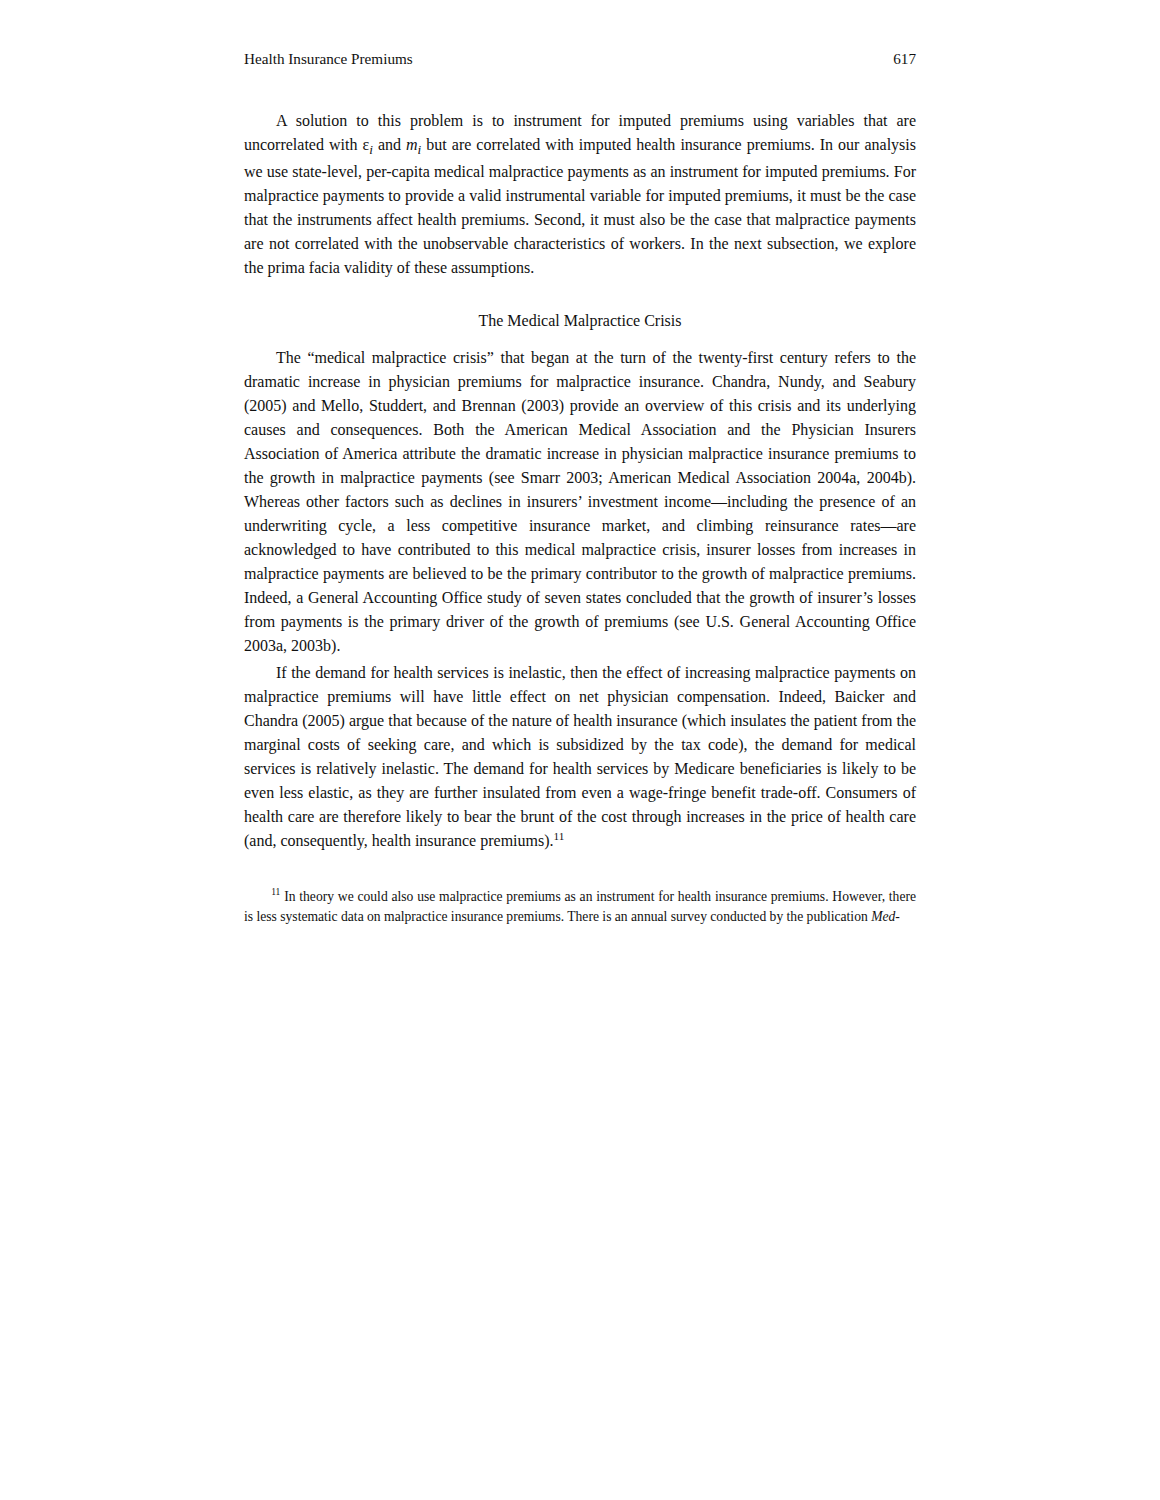Health Insurance Premiums 617
A solution to this problem is to instrument for imputed premiums using variables that are uncorrelated with εi and mi but are correlated with imputed health insurance premiums. In our analysis we use state-level, per-capita medical malpractice payments as an instrument for imputed premiums. For malpractice payments to provide a valid instrumental variable for imputed premiums, it must be the case that the instruments affect health premiums. Second, it must also be the case that malpractice payments are not correlated with the unobservable characteristics of workers. In the next subsection, we explore the prima facia validity of these assumptions.
The Medical Malpractice Crisis
The “medical malpractice crisis” that began at the turn of the twenty-first century refers to the dramatic increase in physician premiums for malpractice insurance. Chandra, Nundy, and Seabury (2005) and Mello, Studdert, and Brennan (2003) provide an overview of this crisis and its underlying causes and consequences. Both the American Medical Association and the Physician Insurers Association of America attribute the dramatic increase in physician malpractice insurance premiums to the growth in malpractice payments (see Smarr 2003; American Medical Association 2004a, 2004b). Whereas other factors such as declines in insurers’ investment income—including the presence of an underwriting cycle, a less competitive insurance market, and climbing reinsurance rates—are acknowledged to have contributed to this medical malpractice crisis, insurer losses from increases in malpractice payments are believed to be the primary contributor to the growth of malpractice premiums. Indeed, a General Accounting Office study of seven states concluded that the growth of insurer’s losses from payments is the primary driver of the growth of premiums (see U.S. General Accounting Office 2003a, 2003b).
If the demand for health services is inelastic, then the effect of increasing malpractice payments on malpractice premiums will have little effect on net physician compensation. Indeed, Baicker and Chandra (2005) argue that because of the nature of health insurance (which insulates the patient from the marginal costs of seeking care, and which is subsidized by the tax code), the demand for medical services is relatively inelastic. The demand for health services by Medicare beneficiaries is likely to be even less elastic, as they are further insulated from even a wage-fringe benefit trade-off. Consumers of health care are therefore likely to bear the brunt of the cost through increases in the price of health care (and, consequently, health insurance premiums).11
11 In theory we could also use malpractice premiums as an instrument for health insurance premiums. However, there is less systematic data on malpractice insurance premiums. There is an annual survey conducted by the publication Med-